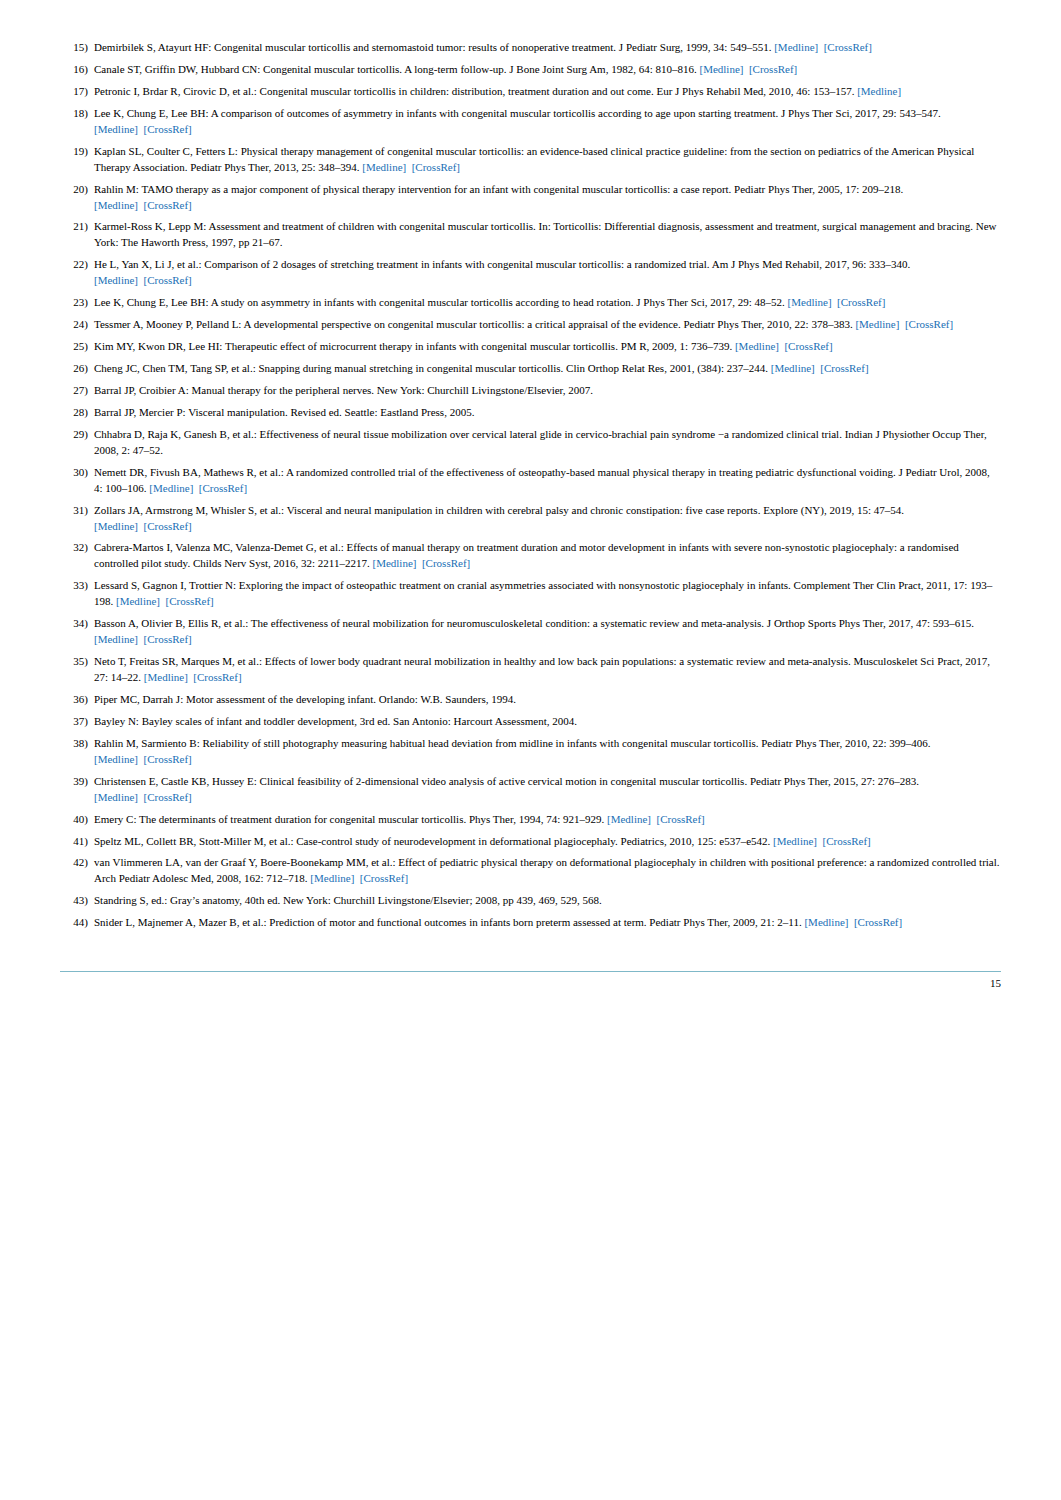15) Demirbilek S, Atayurt HF: Congenital muscular torticollis and sternomastoid tumor: results of nonoperative treatment. J Pediatr Surg, 1999, 34: 549–551. [Medline] [CrossRef]
16) Canale ST, Griffin DW, Hubbard CN: Congenital muscular torticollis. A long-term follow-up. J Bone Joint Surg Am, 1982, 64: 810–816. [Medline] [CrossRef]
17) Petronic I, Brdar R, Cirovic D, et al.: Congenital muscular torticollis in children: distribution, treatment duration and out come. Eur J Phys Rehabil Med, 2010, 46: 153–157. [Medline]
18) Lee K, Chung E, Lee BH: A comparison of outcomes of asymmetry in infants with congenital muscular torticollis according to age upon starting treatment. J Phys Ther Sci, 2017, 29: 543–547. [Medline] [CrossRef]
19) Kaplan SL, Coulter C, Fetters L: Physical therapy management of congenital muscular torticollis: an evidence-based clinical practice guideline: from the section on pediatrics of the American Physical Therapy Association. Pediatr Phys Ther, 2013, 25: 348–394. [Medline] [CrossRef]
20) Rahlin M: TAMO therapy as a major component of physical therapy intervention for an infant with congenital muscular torticollis: a case report. Pediatr Phys Ther, 2005, 17: 209–218. [Medline] [CrossRef]
21) Karmel-Ross K, Lepp M: Assessment and treatment of children with congenital muscular torticollis. In: Torticollis: Differential diagnosis, assessment and treatment, surgical management and bracing. New York: The Haworth Press, 1997, pp 21–67.
22) He L, Yan X, Li J, et al.: Comparison of 2 dosages of stretching treatment in infants with congenital muscular torticollis: a randomized trial. Am J Phys Med Rehabil, 2017, 96: 333–340. [Medline] [CrossRef]
23) Lee K, Chung E, Lee BH: A study on asymmetry in infants with congenital muscular torticollis according to head rotation. J Phys Ther Sci, 2017, 29: 48–52. [Medline] [CrossRef]
24) Tessmer A, Mooney P, Pelland L: A developmental perspective on congenital muscular torticollis: a critical appraisal of the evidence. Pediatr Phys Ther, 2010, 22: 378–383. [Medline] [CrossRef]
25) Kim MY, Kwon DR, Lee HI: Therapeutic effect of microcurrent therapy in infants with congenital muscular torticollis. PM R, 2009, 1: 736–739. [Medline] [CrossRef]
26) Cheng JC, Chen TM, Tang SP, et al.: Snapping during manual stretching in congenital muscular torticollis. Clin Orthop Relat Res, 2001, (384): 237–244. [Medline] [CrossRef]
27) Barral JP, Croibier A: Manual therapy for the peripheral nerves. New York: Churchill Livingstone/Elsevier, 2007.
28) Barral JP, Mercier P: Visceral manipulation. Revised ed. Seattle: Eastland Press, 2005.
29) Chhabra D, Raja K, Ganesh B, et al.: Effectiveness of neural tissue mobilization over cervical lateral glide in cervico-brachial pain syndrome −a randomized clinical trial. Indian J Physiother Occup Ther, 2008, 2: 47–52.
30) Nemett DR, Fivush BA, Mathews R, et al.: A randomized controlled trial of the effectiveness of osteopathy-based manual physical therapy in treating pediatric dysfunctional voiding. J Pediatr Urol, 2008, 4: 100–106. [Medline] [CrossRef]
31) Zollars JA, Armstrong M, Whisler S, et al.: Visceral and neural manipulation in children with cerebral palsy and chronic constipation: five case reports. Explore (NY), 2019, 15: 47–54. [Medline] [CrossRef]
32) Cabrera-Martos I, Valenza MC, Valenza-Demet G, et al.: Effects of manual therapy on treatment duration and motor development in infants with severe non-synostotic plagiocephaly: a randomised controlled pilot study. Childs Nerv Syst, 2016, 32: 2211–2217. [Medline] [CrossRef]
33) Lessard S, Gagnon I, Trottier N: Exploring the impact of osteopathic treatment on cranial asymmetries associated with nonsynostotic plagiocephaly in infants. Complement Ther Clin Pract, 2011, 17: 193–198. [Medline] [CrossRef]
34) Basson A, Olivier B, Ellis R, et al.: The effectiveness of neural mobilization for neuromusculoskeletal condition: a systematic review and meta-analysis. J Orthop Sports Phys Ther, 2017, 47: 593–615. [Medline] [CrossRef]
35) Neto T, Freitas SR, Marques M, et al.: Effects of lower body quadrant neural mobilization in healthy and low back pain populations: a systematic review and meta-analysis. Musculoskelet Sci Pract, 2017, 27: 14–22. [Medline] [CrossRef]
36) Piper MC, Darrah J: Motor assessment of the developing infant. Orlando: W.B. Saunders, 1994.
37) Bayley N: Bayley scales of infant and toddler development, 3rd ed. San Antonio: Harcourt Assessment, 2004.
38) Rahlin M, Sarmiento B: Reliability of still photography measuring habitual head deviation from midline in infants with congenital muscular torticollis. Pediatr Phys Ther, 2010, 22: 399–406. [Medline] [CrossRef]
39) Christensen E, Castle KB, Hussey E: Clinical feasibility of 2-dimensional video analysis of active cervical motion in congenital muscular torticollis. Pediatr Phys Ther, 2015, 27: 276–283. [Medline] [CrossRef]
40) Emery C: The determinants of treatment duration for congenital muscular torticollis. Phys Ther, 1994, 74: 921–929. [Medline] [CrossRef]
41) Speltz ML, Collett BR, Stott-Miller M, et al.: Case-control study of neurodevelopment in deformational plagiocephaly. Pediatrics, 2010, 125: e537–e542. [Medline] [CrossRef]
42) van Vlimmeren LA, van der Graaf Y, Boere-Boonekamp MM, et al.: Effect of pediatric physical therapy on deformational plagiocephaly in children with positional preference: a randomized controlled trial. Arch Pediatr Adolesc Med, 2008, 162: 712–718. [Medline] [CrossRef]
43) Standring S, ed.: Gray’s anatomy, 40th ed. New York: Churchill Livingstone/Elsevier; 2008, pp 439, 469, 529, 568.
44) Snider L, Majnemer A, Mazer B, et al.: Prediction of motor and functional outcomes in infants born preterm assessed at term. Pediatr Phys Ther, 2009, 21: 2–11. [Medline] [CrossRef]
15